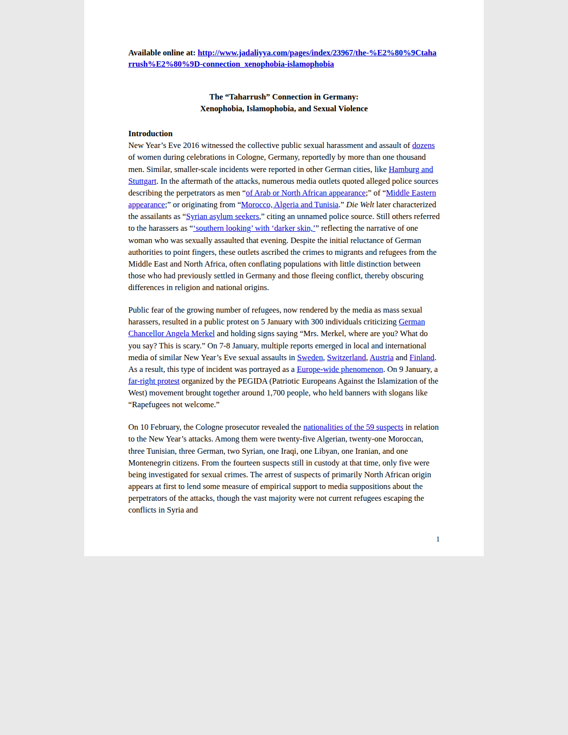Available online at: http://www.jadaliyya.com/pages/index/23967/the-%E2%80%9Ctaharrush%E2%80%9D-connection_xenophobia-islamophobia
The “Taharrush” Connection in Germany: Xenophobia, Islamophobia, and Sexual Violence
Introduction
New Year’s Eve 2016 witnessed the collective public sexual harassment and assault of dozens of women during celebrations in Cologne, Germany, reportedly by more than one thousand men. Similar, smaller-scale incidents were reported in other German cities, like Hamburg and Stuttgart. In the aftermath of the attacks, numerous media outlets quoted alleged police sources describing the perpetrators as men “of Arab or North African appearance;” of “Middle Eastern appearance;” or originating from “Morocco, Algeria and Tunisia.” Die Welt later characterized the assailants as “Syrian asylum seekers,” citing an unnamed police source. Still others referred to the harassers as “‘southern looking’ with ‘darker skin,’” reflecting the narrative of one woman who was sexually assaulted that evening. Despite the initial reluctance of German authorities to point fingers, these outlets ascribed the crimes to migrants and refugees from the Middle East and North Africa, often conflating populations with little distinction between those who had previously settled in Germany and those fleeing conflict, thereby obscuring differences in religion and national origins.
Public fear of the growing number of refugees, now rendered by the media as mass sexual harassers, resulted in a public protest on 5 January with 300 individuals criticizing German Chancellor Angela Merkel and holding signs saying “Mrs. Merkel, where are you? What do you say? This is scary.” On 7-8 January, multiple reports emerged in local and international media of similar New Year’s Eve sexual assaults in Sweden, Switzerland, Austria and Finland. As a result, this type of incident was portrayed as a Europe-wide phenomenon. On 9 January, a far-right protest organized by the PEGIDA (Patriotic Europeans Against the Islamization of the West) movement brought together around 1,700 people, who held banners with slogans like “Rapefugees not welcome.”
On 10 February, the Cologne prosecutor revealed the nationalities of the 59 suspects in relation to the New Year’s attacks. Among them were twenty-five Algerian, twenty-one Moroccan, three Tunisian, three German, two Syrian, one Iraqi, one Libyan, one Iranian, and one Montenegrin citizens. From the fourteen suspects still in custody at that time, only five were being investigated for sexual crimes. The arrest of suspects of primarily North African origin appears at first to lend some measure of empirical support to media suppositions about the perpetrators of the attacks, though the vast majority were not current refugees escaping the conflicts in Syria and
1